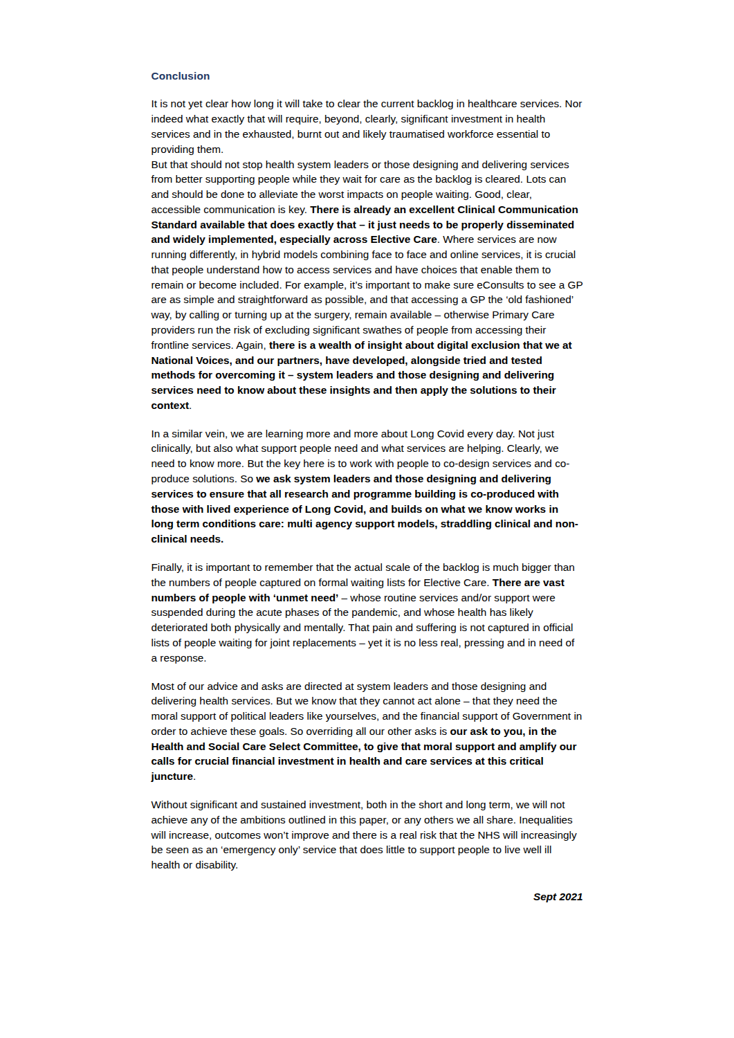Conclusion
It is not yet clear how long it will take to clear the current backlog in healthcare services. Nor indeed what exactly that will require, beyond, clearly, significant investment in health services and in the exhausted, burnt out and likely traumatised workforce essential to providing them.
But that should not stop health system leaders or those designing and delivering services from better supporting people while they wait for care as the backlog is cleared. Lots can and should be done to alleviate the worst impacts on people waiting. Good, clear, accessible communication is key. There is already an excellent Clinical Communication Standard available that does exactly that – it just needs to be properly disseminated and widely implemented, especially across Elective Care. Where services are now running differently, in hybrid models combining face to face and online services, it is crucial that people understand how to access services and have choices that enable them to remain or become included. For example, it’s important to make sure eConsults to see a GP are as simple and straightforward as possible, and that accessing a GP the ‘old fashioned’ way, by calling or turning up at the surgery, remain available – otherwise Primary Care providers run the risk of excluding significant swathes of people from accessing their frontline services. Again, there is a wealth of insight about digital exclusion that we at National Voices, and our partners, have developed, alongside tried and tested methods for overcoming it – system leaders and those designing and delivering services need to know about these insights and then apply the solutions to their context.
In a similar vein, we are learning more and more about Long Covid every day. Not just clinically, but also what support people need and what services are helping. Clearly, we need to know more. But the key here is to work with people to co-design services and co-produce solutions. So we ask system leaders and those designing and delivering services to ensure that all research and programme building is co-produced with those with lived experience of Long Covid, and builds on what we know works in long term conditions care: multi agency support models, straddling clinical and non-clinical needs.
Finally, it is important to remember that the actual scale of the backlog is much bigger than the numbers of people captured on formal waiting lists for Elective Care. There are vast numbers of people with ‘unmet need’ – whose routine services and/or support were suspended during the acute phases of the pandemic, and whose health has likely deteriorated both physically and mentally. That pain and suffering is not captured in official lists of people waiting for joint replacements – yet it is no less real, pressing and in need of a response.
Most of our advice and asks are directed at system leaders and those designing and delivering health services. But we know that they cannot act alone – that they need the moral support of political leaders like yourselves, and the financial support of Government in order to achieve these goals. So overriding all our other asks is our ask to you, in the Health and Social Care Select Committee, to give that moral support and amplify our calls for crucial financial investment in health and care services at this critical juncture.
Without significant and sustained investment, both in the short and long term, we will not achieve any of the ambitions outlined in this paper, or any others we all share. Inequalities will increase, outcomes won’t improve and there is a real risk that the NHS will increasingly be seen as an ‘emergency only’ service that does little to support people to live well ill health or disability.
Sept 2021